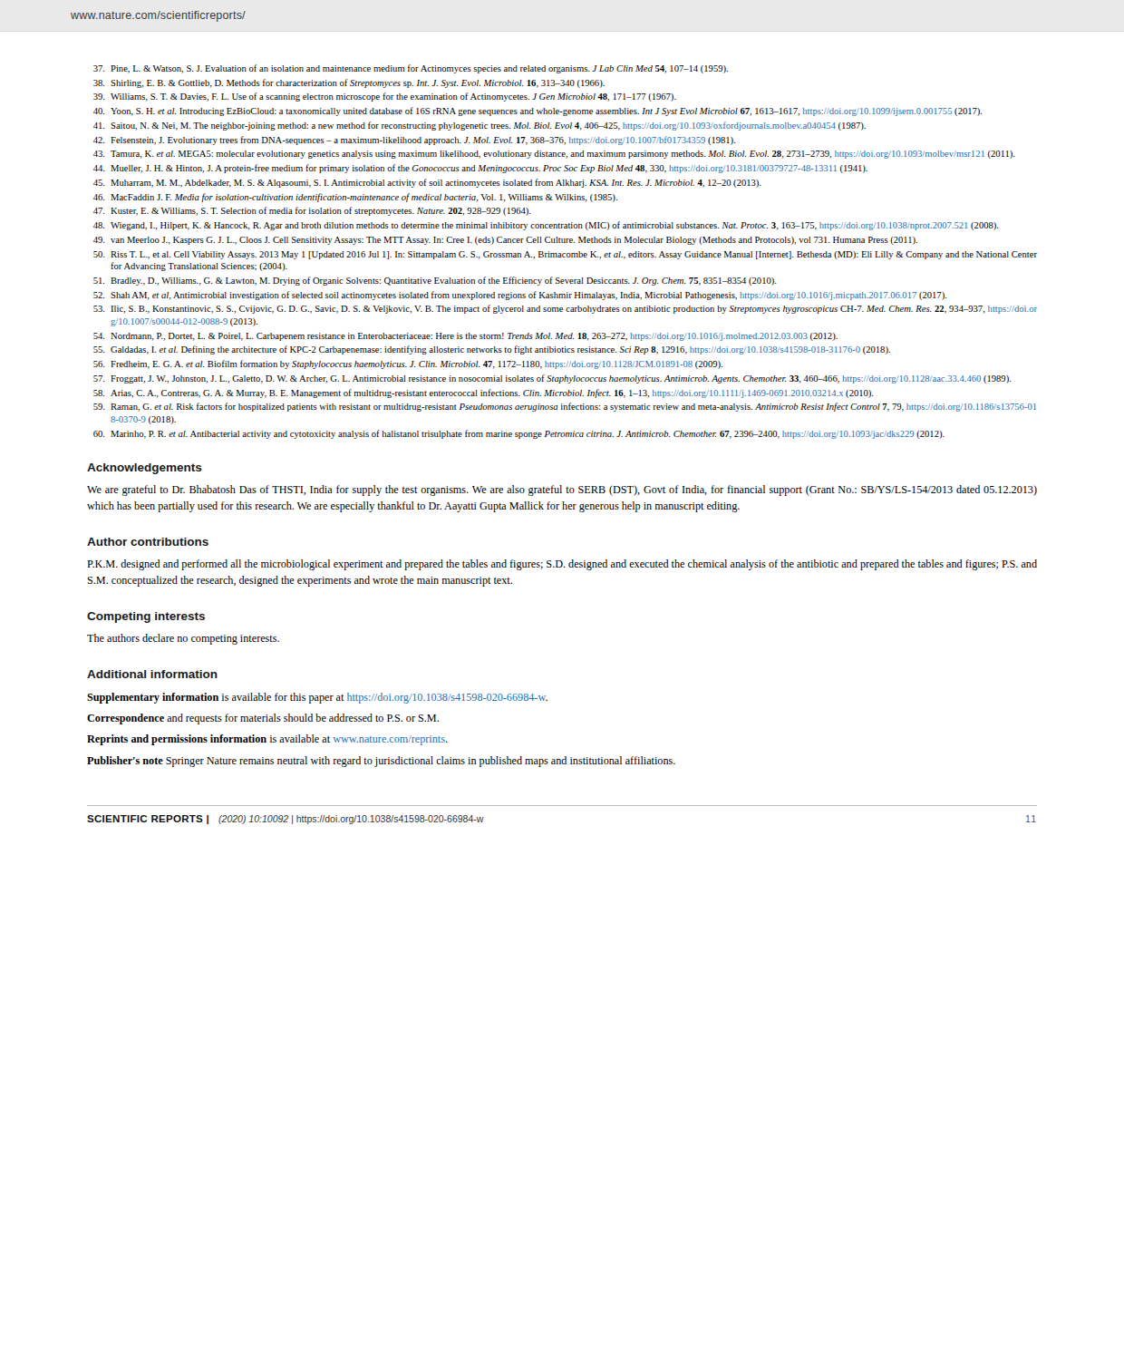www.nature.com/scientificreports/
37. Pine, L. & Watson, S. J. Evaluation of an isolation and maintenance medium for Actinomyces species and related organisms. J Lab Clin Med 54, 107–14 (1959).
38. Shirling, E. B. & Gottlieb, D. Methods for characterization of Streptomyces sp. Int. J. Syst. Evol. Microbiol. 16, 313–340 (1966).
39. Williams, S. T. & Davies, F. L. Use of a scanning electron microscope for the examination of Actinomycetes. J Gen Microbiol 48, 171–177 (1967).
40. Yoon, S. H. et al. Introducing EzBioCloud: a taxonomically united database of 16S rRNA gene sequences and whole-genome assemblies. Int J Syst Evol Microbiol 67, 1613–1617, https://doi.org/10.1099/ijsem.0.001755 (2017).
41. Saitou, N. & Nei, M. The neighbor-joining method: a new method for reconstructing phylogenetic trees. Mol. Biol. Evol 4, 406–425, https://doi.org/10.1093/oxfordjournals.molbev.a040454 (1987).
42. Felsenstein, J. Evolutionary trees from DNA-sequences – a maximum-likelihood approach. J. Mol. Evol. 17, 368–376, https://doi.org/10.1007/bf01734359 (1981).
43. Tamura, K. et al. MEGA5: molecular evolutionary genetics analysis using maximum likelihood, evolutionary distance, and maximum parsimony methods. Mol. Biol. Evol. 28, 2731–2739, https://doi.org/10.1093/molbev/msr121 (2011).
44. Mueller, J. H. & Hinton, J. A protein-free medium for primary isolation of the Gonococcus and Meningococcus. Proc Soc Exp Biol Med 48, 330, https://doi.org/10.3181/00379727-48-13311 (1941).
45. Muharram, M. M., Abdelkader, M. S. & Alqasoumi, S. I. Antimicrobial activity of soil actinomycetes isolated from Alkharj. KSA. Int. Res. J. Microbiol. 4, 12–20 (2013).
46. MacFaddin J. F. Media for isolation-cultivation identification-maintenance of medical bacteria, Vol. 1, Williams & Wilkins, (1985).
47. Kuster, E. & Williams, S. T. Selection of media for isolation of streptomycetes. Nature. 202, 928–929 (1964).
48. Wiegand, I., Hilpert, K. & Hancock, R. Agar and broth dilution methods to determine the minimal inhibitory concentration (MIC) of antimicrobial substances. Nat. Protoc. 3, 163–175, https://doi.org/10.1038/nprot.2007.521 (2008).
49. van Meerloo J., Kaspers G. J. L., Cloos J. Cell Sensitivity Assays: The MTT Assay. In: Cree I. (eds) Cancer Cell Culture. Methods in Molecular Biology (Methods and Protocols), vol 731. Humana Press (2011).
50. Riss T. L., et al. Cell Viability Assays. 2013 May 1 [Updated 2016 Jul 1]. In: Sittampalam G. S., Grossman A., Brimacombe K., et al., editors. Assay Guidance Manual [Internet]. Bethesda (MD): Eli Lilly & Company and the National Center for Advancing Translational Sciences; (2004).
51. Bradley., D., Williams., G. & Lawton, M. Drying of Organic Solvents: Quantitative Evaluation of the Efficiency of Several Desiccants. J. Org. Chem. 75, 8351–8354 (2010).
52. Shah AM, et al, Antimicrobial investigation of selected soil actinomycetes isolated from unexplored regions of Kashmir Himalayas, India, Microbial Pathogenesis, https://doi.org/10.1016/j.micpath.2017.06.017 (2017).
53. Ilic, S. B., Konstantinovic, S. S., Cvijovic, G. D. G., Savic, D. S. & Veljkovic, V. B. The impact of glycerol and some carbohydrates on antibiotic production by Streptomyces hygroscopicus CH-7. Med. Chem. Res. 22, 934–937, https://doi.org/10.1007/s00044-012-0088-9 (2013).
54. Nordmann, P., Dortet, L. & Poirel, L. Carbapenem resistance in Enterobacteriaceae: Here is the storm! Trends Mol. Med. 18, 263–272, https://doi.org/10.1016/j.molmed.2012.03.003 (2012).
55. Galdadas, I. et al. Defining the architecture of KPC-2 Carbapenemase: identifying allosteric networks to fight antibiotics resistance. Sci Rep 8, 12916, https://doi.org/10.1038/s41598-018-31176-0 (2018).
56. Fredheim, E. G. A. et al. Biofilm formation by Staphylococcus haemolyticus. J. Clin. Microbiol. 47, 1172–1180, https://doi.org/10.1128/JCM.01891-08 (2009).
57. Froggatt, J. W., Johnston, J. L., Galetto, D. W. & Archer, G. L. Antimicrobial resistance in nosocomial isolates of Staphylococcus haemolyticus. Antimicrob. Agents. Chemother. 33, 460–466, https://doi.org/10.1128/aac.33.4.460 (1989).
58. Arias, C. A., Contreras, G. A. & Murray, B. E. Management of multidrug-resistant enterococcal infections. Clin. Microbiol. Infect. 16, 1–13, https://doi.org/10.1111/j.1469-0691.2010.03214.x (2010).
59. Raman, G. et al. Risk factors for hospitalized patients with resistant or multidrug-resistant Pseudomonas aeruginosa infections: a systematic review and meta-analysis. Antimicrob Resist Infect Control 7, 79, https://doi.org/10.1186/s13756-018-0370-9 (2018).
60. Marinho, P. R. et al. Antibacterial activity and cytotoxicity analysis of halistanol trisulphate from marine sponge Petromica citrina. J. Antimicrob. Chemother. 67, 2396–2400, https://doi.org/10.1093/jac/dks229 (2012).
Acknowledgements
We are grateful to Dr. Bhabatosh Das of THSTI, India for supply the test organisms. We are also grateful to SERB (DST), Govt of India, for financial support (Grant No.: SB/YS/LS-154/2013 dated 05.12.2013) which has been partially used for this research. We are especially thankful to Dr. Aayatti Gupta Mallick for her generous help in manuscript editing.
Author contributions
P.K.M. designed and performed all the microbiological experiment and prepared the tables and figures; S.D. designed and executed the chemical analysis of the antibiotic and prepared the tables and figures; P.S. and S.M. conceptualized the research, designed the experiments and wrote the main manuscript text.
Competing interests
The authors declare no competing interests.
Additional information
Supplementary information is available for this paper at https://doi.org/10.1038/s41598-020-66984-w.
Correspondence and requests for materials should be addressed to P.S. or S.M.
Reprints and permissions information is available at www.nature.com/reprints.
Publisher's note Springer Nature remains neutral with regard to jurisdictional claims in published maps and institutional affiliations.
SCIENTIFIC REPORTS | (2020) 10:10092 | https://doi.org/10.1038/s41598-020-66984-w 11